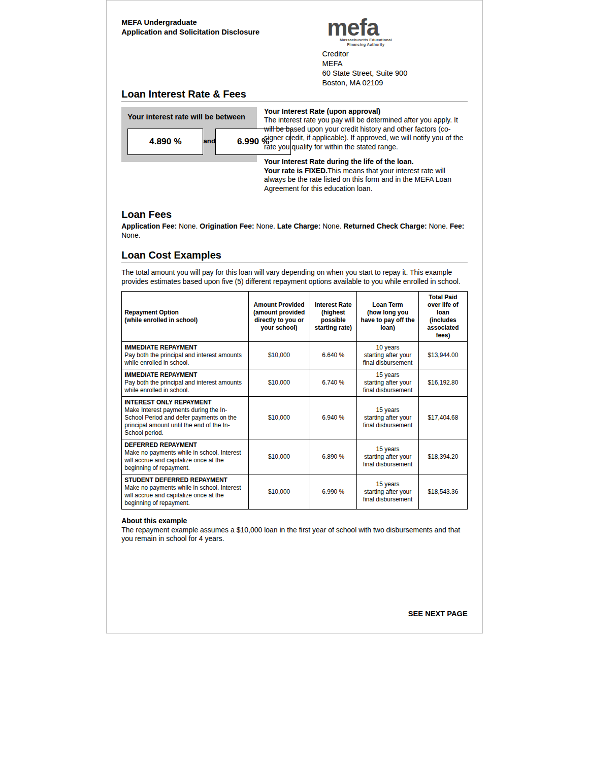MEFA Undergraduate
Application and Solicitation Disclosure
mefa
Massachusetts Educational
Financing Authority
Creditor
MEFA
60 State Street, Suite 900
Boston, MA 02109
Loan Interest Rate & Fees
Your interest rate will be between
4.890 %
and
6.990 %
Your Interest Rate (upon approval)
The interest rate you pay will be determined after you apply. It will be based upon your credit history and other factors (co-signer credit, if applicable). If approved, we will notify you of the rate you qualify for within the stated range.
Your Interest Rate during the life of the loan.
Your rate is FIXED. This means that your interest rate will always be the rate listed on this form and in the MEFA Loan Agreement for this education loan.
Loan Fees
Application Fee: None. Origination Fee: None. Late Charge: None. Returned Check Charge: None. Fee: None.
Loan Cost Examples
The total amount you will pay for this loan will vary depending on when you start to repay it. This example provides estimates based upon five (5) different repayment options available to you while enrolled in school.
| Repayment Option (while enrolled in school) | Amount Provided (amount provided directly to you or your school) | Interest Rate (highest possible starting rate) | Loan Term (how long you have to pay off the loan) | Total Paid over life of loan (includes associated fees) |
| --- | --- | --- | --- | --- |
| Immediate Repayment Pay both the principal and interest amounts while enrolled in school. | $10,000 | 6.640 % | 10 years starting after your final disbursement | $13,944.00 |
| Immediate Repayment Pay both the principal and interest amounts while enrolled in school. | $10,000 | 6.740 % | 15 years starting after your final disbursement | $16,192.80 |
| Interest Only Repayment Make Interest payments during the In-School Period and defer payments on the principal amount until the end of the In-School period. | $10,000 | 6.940 % | 15 years starting after your final disbursement | $17,404.68 |
| Deferred Repayment Make no payments while in school. Interest will accrue and capitalize once at the beginning of repayment. | $10,000 | 6.890 % | 15 years starting after your final disbursement | $18,394.20 |
| Student Deferred Repayment Make no payments while in school. Interest will accrue and capitalize once at the beginning of repayment. | $10,000 | 6.990 % | 15 years starting after your final disbursement | $18,543.36 |
About this example
The repayment example assumes a $10,000 loan in the first year of school with two disbursements and that you remain in school for 4 years.
SEE NEXT PAGE